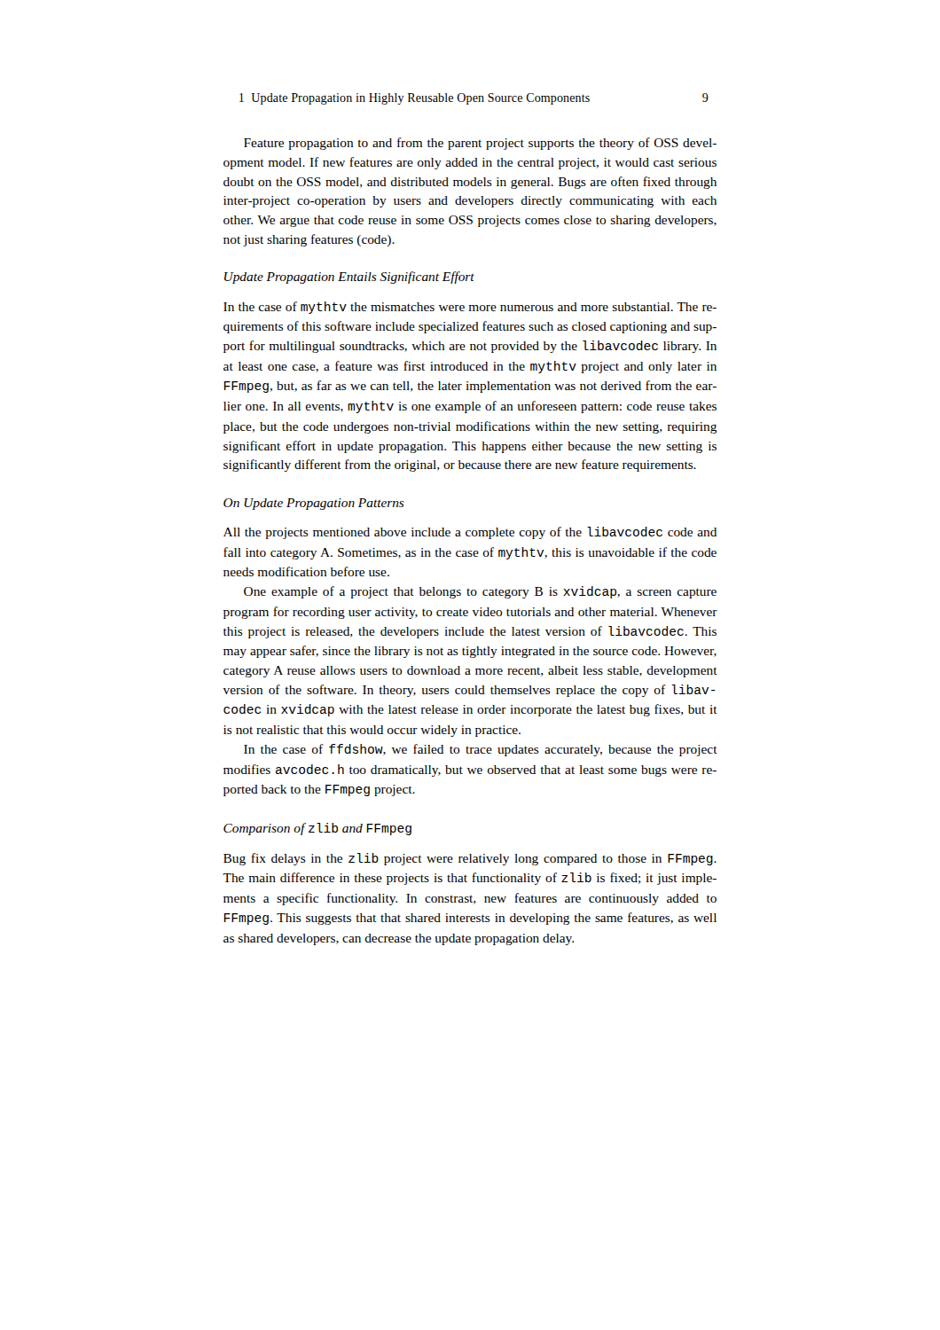1 Update Propagation in Highly Reusable Open Source Components 9
Feature propagation to and from the parent project supports the theory of OSS development model. If new features are only added in the central project, it would cast serious doubt on the OSS model, and distributed models in general. Bugs are often fixed through inter-project co-operation by users and developers directly communicating with each other. We argue that code reuse in some OSS projects comes close to sharing developers, not just sharing features (code).
Update Propagation Entails Significant Effort
In the case of mythtv the mismatches were more numerous and more substantial. The requirements of this software include specialized features such as closed captioning and support for multilingual soundtracks, which are not provided by the libavcodec library. In at least one case, a feature was first introduced in the mythtv project and only later in FFmpeg, but, as far as we can tell, the later implementation was not derived from the earlier one. In all events, mythtv is one example of an unforeseen pattern: code reuse takes place, but the code undergoes non-trivial modifications within the new setting, requiring significant effort in update propagation. This happens either because the new setting is significantly different from the original, or because there are new feature requirements.
On Update Propagation Patterns
All the projects mentioned above include a complete copy of the libavcodec code and fall into category A. Sometimes, as in the case of mythtv, this is unavoidable if the code needs modification before use.
One example of a project that belongs to category B is xvidcap, a screen capture program for recording user activity, to create video tutorials and other material. Whenever this project is released, the developers include the latest version of libavcodec. This may appear safer, since the library is not as tightly integrated in the source code. However, category A reuse allows users to download a more recent, albeit less stable, development version of the software. In theory, users could themselves replace the copy of libavcodec in xvidcap with the latest release in order incorporate the latest bug fixes, but it is not realistic that this would occur widely in practice.
In the case of ffdshow, we failed to trace updates accurately, because the project modifies avcodec.h too dramatically, but we observed that at least some bugs were reported back to the FFmpeg project.
Comparison of zlib and FFmpeg
Bug fix delays in the zlib project were relatively long compared to those in FFmpeg. The main difference in these projects is that functionality of zlib is fixed; it just implements a specific functionality. In constrast, new features are continuously added to FFmpeg. This suggests that that shared interests in developing the same features, as well as shared developers, can decrease the update propagation delay.